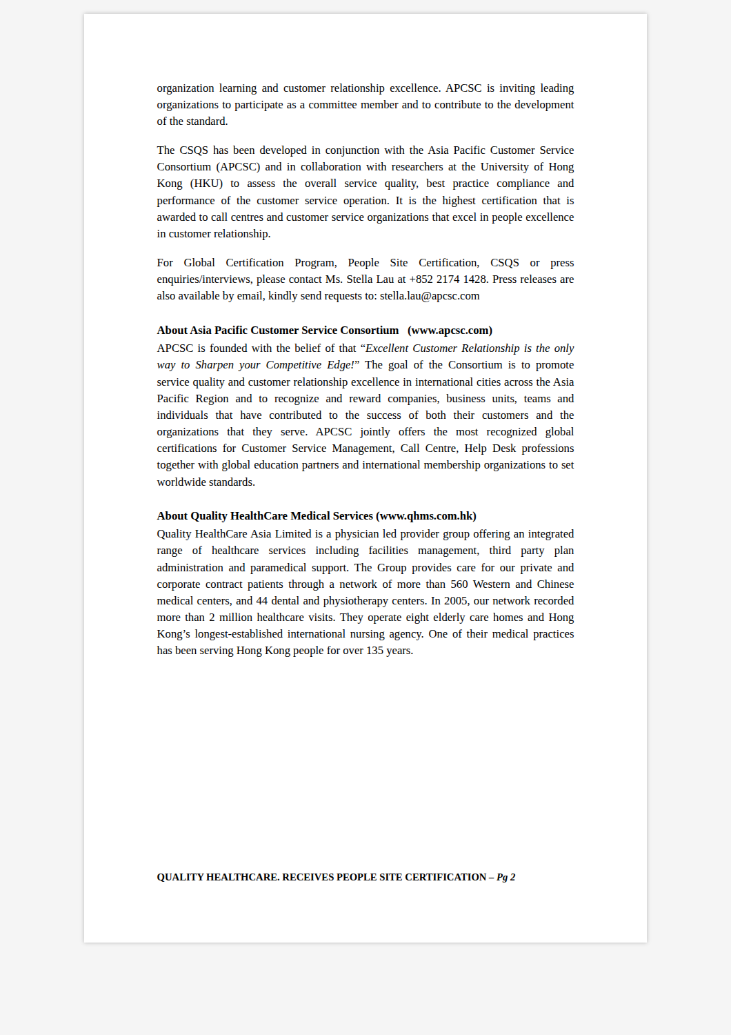organization learning and customer relationship excellence. APCSC is inviting leading organizations to participate as a committee member and to contribute to the development of the standard.
The CSQS has been developed in conjunction with the Asia Pacific Customer Service Consortium (APCSC) and in collaboration with researchers at the University of Hong Kong (HKU) to assess the overall service quality, best practice compliance and performance of the customer service operation. It is the highest certification that is awarded to call centres and customer service organizations that excel in people excellence in customer relationship.
For Global Certification Program, People Site Certification, CSQS or press enquiries/interviews, please contact Ms. Stella Lau at +852 2174 1428. Press releases are also available by email, kindly send requests to: stella.lau@apcsc.com
About Asia Pacific Customer Service Consortium (www.apcsc.com)
APCSC is founded with the belief of that “Excellent Customer Relationship is the only way to Sharpen your Competitive Edge!” The goal of the Consortium is to promote service quality and customer relationship excellence in international cities across the Asia Pacific Region and to recognize and reward companies, business units, teams and individuals that have contributed to the success of both their customers and the organizations that they serve. APCSC jointly offers the most recognized global certifications for Customer Service Management, Call Centre, Help Desk professions together with global education partners and international membership organizations to set worldwide standards.
About Quality HealthCare Medical Services (www.qhms.com.hk)
Quality HealthCare Asia Limited is a physician led provider group offering an integrated range of healthcare services including facilities management, third party plan administration and paramedical support. The Group provides care for our private and corporate contract patients through a network of more than 560 Western and Chinese medical centers, and 44 dental and physiotherapy centers. In 2005, our network recorded more than 2 million healthcare visits. They operate eight elderly care homes and Hong Kong’s longest-established international nursing agency. One of their medical practices has been serving Hong Kong people for over 135 years.
QUALITY HEALTHCARE. RECEIVES PEOPLE SITE CERTIFICATION – Pg 2